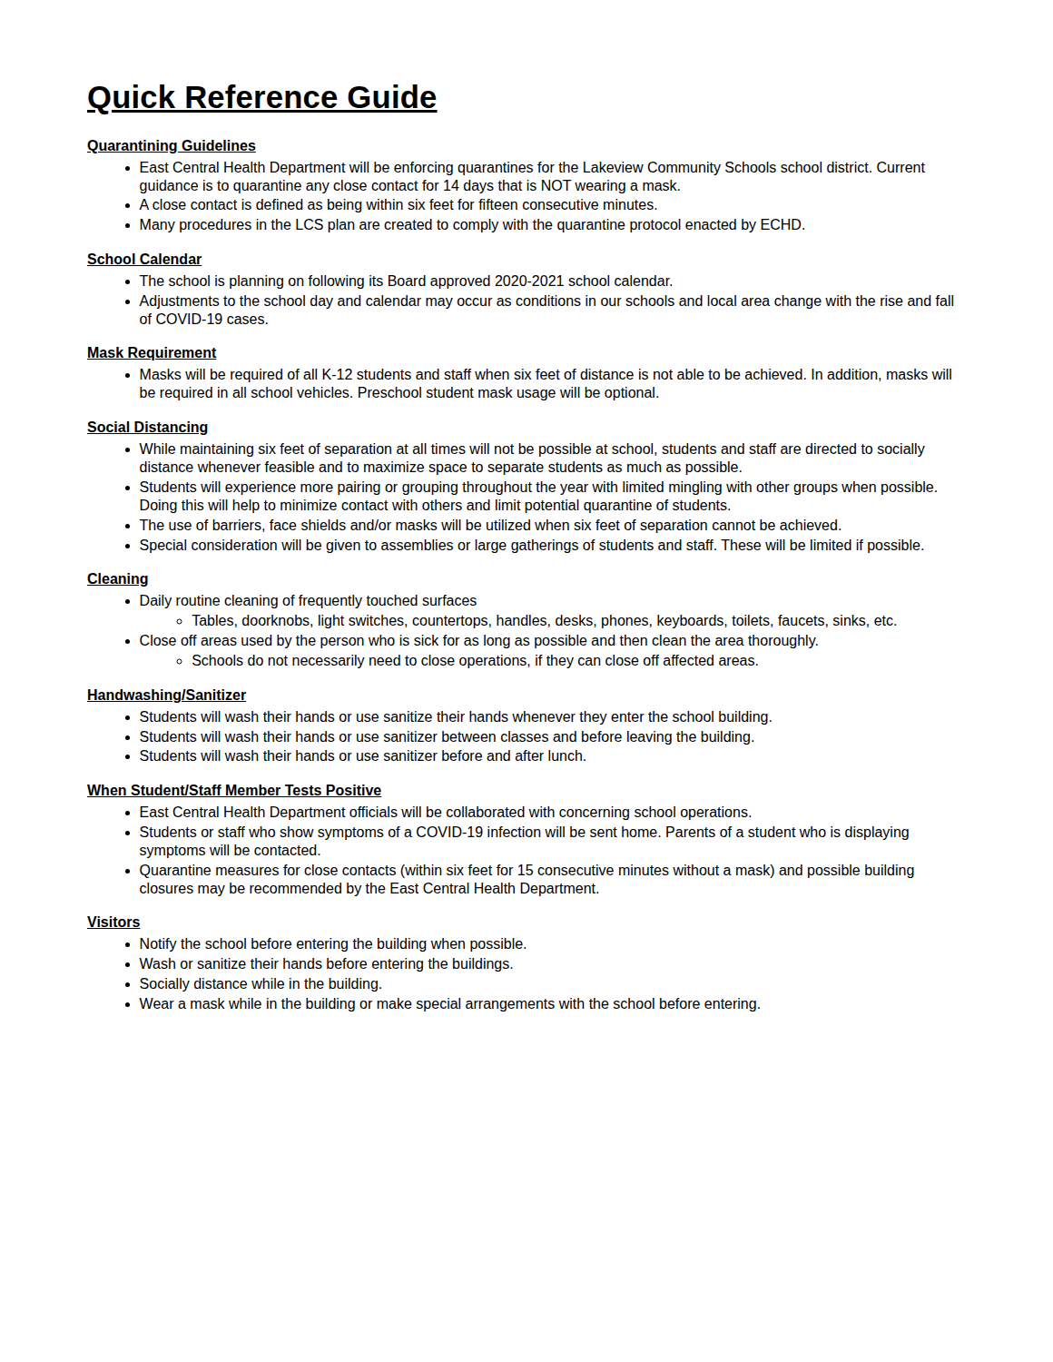Quick Reference Guide
Quarantining Guidelines
East Central Health Department will be enforcing quarantines for the Lakeview Community Schools school district. Current guidance is to quarantine any close contact for 14 days that is NOT wearing a mask.
A close contact is defined as being within six feet for fifteen consecutive minutes.
Many procedures in the LCS plan are created to comply with the quarantine protocol enacted by ECHD.
School Calendar
The school is planning on following its Board approved 2020-2021 school calendar.
Adjustments to the school day and calendar may occur as conditions in our schools and local area change with the rise and fall of COVID-19 cases.
Mask Requirement
Masks will be required of all K-12 students and staff when six feet of distance is not able to be achieved. In addition, masks will be required in all school vehicles. Preschool student mask usage will be optional.
Social Distancing
While maintaining six feet of separation at all times will not be possible at school, students and staff are directed to socially distance whenever feasible and to maximize space to separate students as much as possible.
Students will experience more pairing or grouping throughout the year with limited mingling with other groups when possible. Doing this will help to minimize contact with others and limit potential quarantine of students.
The use of barriers, face shields and/or masks will be utilized when six feet of separation cannot be achieved.
Special consideration will be given to assemblies or large gatherings of students and staff. These will be limited if possible.
Cleaning
Daily routine cleaning of frequently touched surfaces
Tables, doorknobs, light switches, countertops, handles, desks, phones, keyboards, toilets, faucets, sinks, etc.
Close off areas used by the person who is sick for as long as possible and then clean the area thoroughly.
Schools do not necessarily need to close operations, if they can close off affected areas.
Handwashing/Sanitizer
Students will wash their hands or use sanitize their hands whenever they enter the school building.
Students will wash their hands or use sanitizer between classes and before leaving the building.
Students will wash their hands or use sanitizer before and after lunch.
When Student/Staff Member Tests Positive
East Central Health Department officials will be collaborated with concerning school operations.
Students or staff who show symptoms of a COVID-19 infection will be sent home. Parents of a student who is displaying symptoms will be contacted.
Quarantine measures for close contacts (within six feet for 15 consecutive minutes without a mask) and possible building closures may be recommended by the East Central Health Department.
Visitors
Notify the school before entering the building when possible.
Wash or sanitize their hands before entering the buildings.
Socially distance while in the building.
Wear a mask while in the building or make special arrangements with the school before entering.